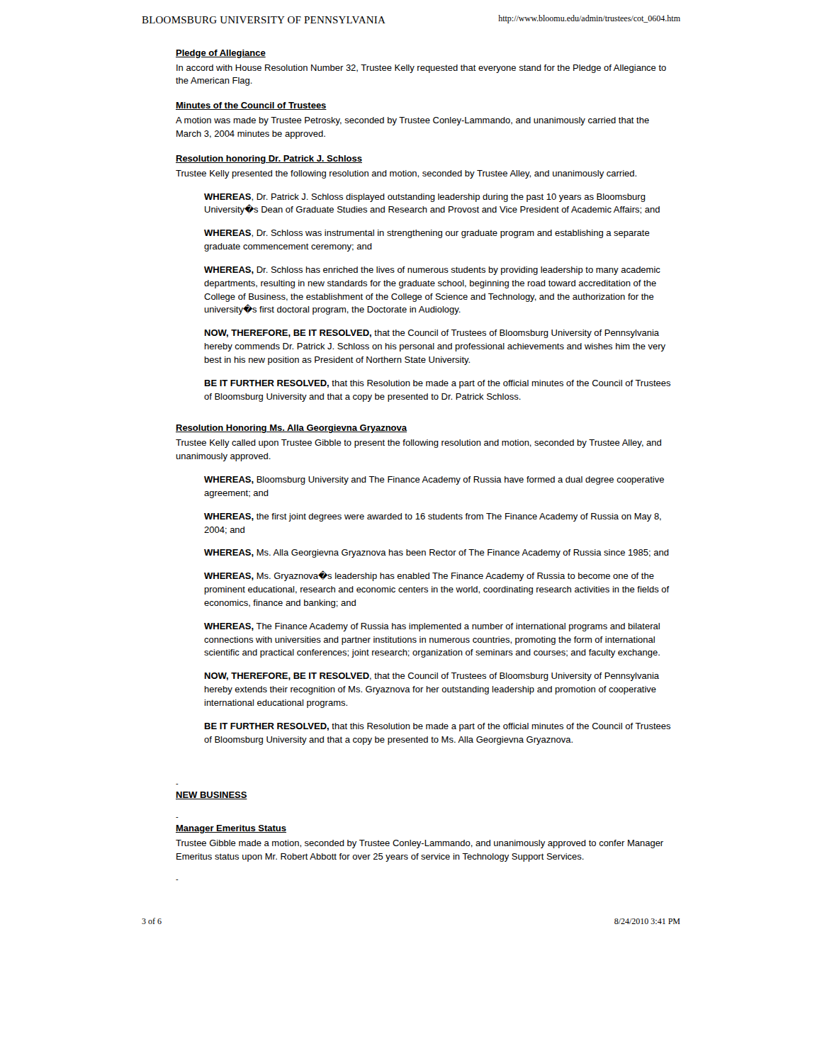BLOOMSBURG UNIVERSITY OF PENNSYLVANIA
http://www.bloomu.edu/admin/trustees/cot_0604.htm
Pledge of Allegiance
In accord with House Resolution Number 32, Trustee Kelly requested that everyone stand for the Pledge of Allegiance to the American Flag.
Minutes of the Council of Trustees
A motion was made by Trustee Petrosky, seconded by Trustee Conley-Lammando, and unanimously carried that the March 3, 2004 minutes be approved.
Resolution honoring Dr. Patrick J. Schloss
Trustee Kelly presented the following resolution and motion, seconded by Trustee Alley, and unanimously carried.
WHEREAS, Dr. Patrick J. Schloss displayed outstanding leadership during the past 10 years as Bloomsburg University�s Dean of Graduate Studies and Research and Provost and Vice President of Academic Affairs; and
WHEREAS, Dr. Schloss was instrumental in strengthening our graduate program and establishing a separate graduate commencement ceremony; and
WHEREAS, Dr. Schloss has enriched the lives of numerous students by providing leadership to many academic departments, resulting in new standards for the graduate school, beginning the road toward accreditation of the College of Business, the establishment of the College of Science and Technology, and the authorization for the university�s first doctoral program, the Doctorate in Audiology.
NOW, THEREFORE, BE IT RESOLVED, that the Council of Trustees of Bloomsburg University of Pennsylvania hereby commends Dr. Patrick J. Schloss on his personal and professional achievements and wishes him the very best in his new position as President of Northern State University.
BE IT FURTHER RESOLVED, that this Resolution be made a part of the official minutes of the Council of Trustees of Bloomsburg University and that a copy be presented to Dr. Patrick Schloss.
Resolution Honoring Ms. Alla Georgievna Gryaznova
Trustee Kelly called upon Trustee Gibble to present the following resolution and motion, seconded by Trustee Alley, and unanimously approved.
WHEREAS, Bloomsburg University and The Finance Academy of Russia have formed a dual degree cooperative agreement; and
WHEREAS, the first joint degrees were awarded to 16 students from The Finance Academy of Russia on May 8, 2004; and
WHEREAS, Ms. Alla Georgievna Gryaznova has been Rector of The Finance Academy of Russia since 1985; and
WHEREAS, Ms. Gryaznova�s leadership has enabled The Finance Academy of Russia to become one of the prominent educational, research and economic centers in the world, coordinating research activities in the fields of economics, finance and banking; and
WHEREAS, The Finance Academy of Russia has implemented a number of international programs and bilateral connections with universities and partner institutions in numerous countries, promoting the form of international scientific and practical conferences; joint research; organization of seminars and courses; and faculty exchange.
NOW, THEREFORE, BE IT RESOLVED, that the Council of Trustees of Bloomsburg University of Pennsylvania hereby extends their recognition of Ms. Gryaznova for her outstanding leadership and promotion of cooperative international educational programs.
BE IT FURTHER RESOLVED, that this Resolution be made a part of the official minutes of the Council of Trustees of Bloomsburg University and that a copy be presented to Ms. Alla Georgievna Gryaznova.
-
NEW BUSINESS
-
Manager Emeritus Status
Trustee Gibble made a motion, seconded by Trustee Conley-Lammando, and unanimously approved to confer Manager Emeritus status upon Mr. Robert Abbott for over 25 years of service in Technology Support Services.
-
3 of 6
8/24/2010 3:41 PM